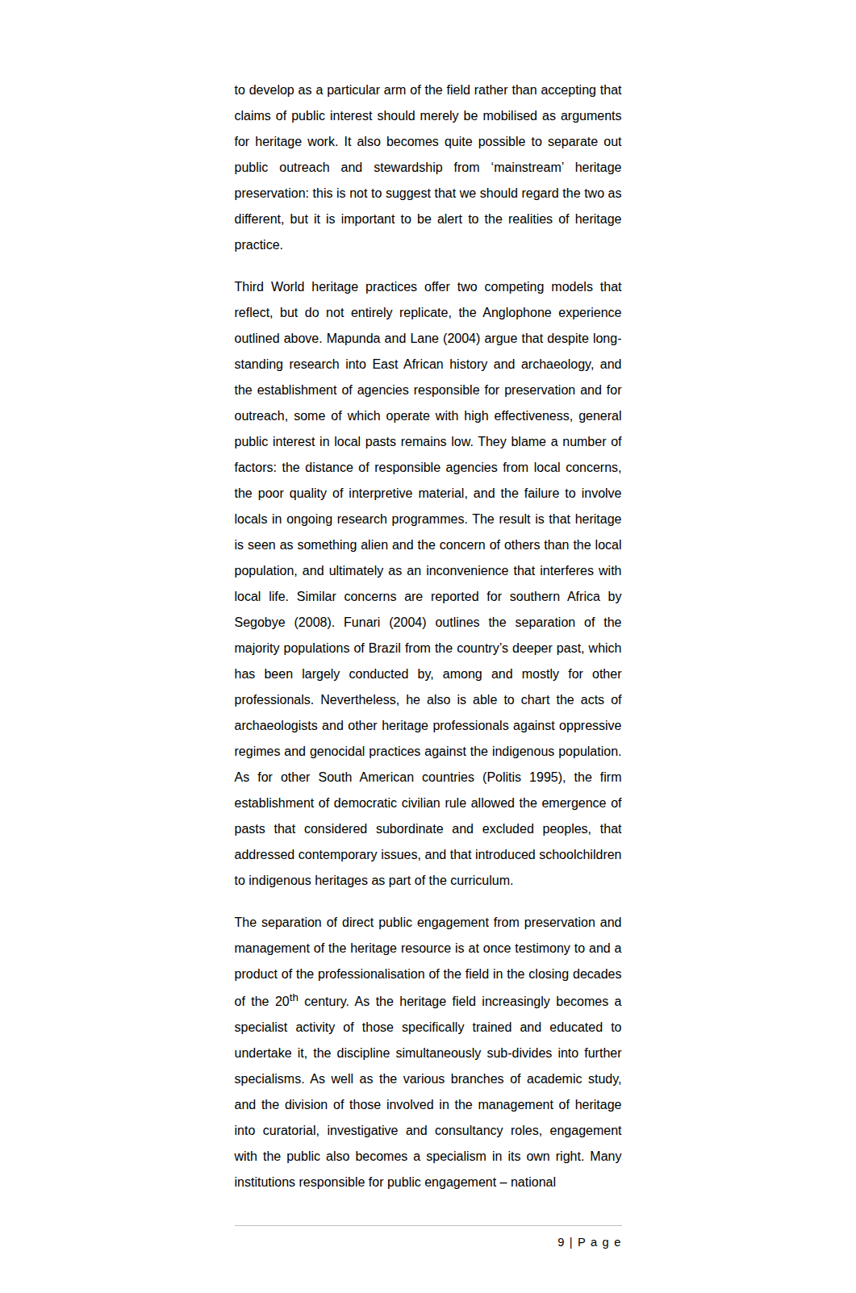to develop as a particular arm of the field rather than accepting that claims of public interest should merely be mobilised as arguments for heritage work. It also becomes quite possible to separate out public outreach and stewardship from ‘mainstream’ heritage preservation: this is not to suggest that we should regard the two as different, but it is important to be alert to the realities of heritage practice.
Third World heritage practices offer two competing models that reflect, but do not entirely replicate, the Anglophone experience outlined above. Mapunda and Lane (2004) argue that despite long-standing research into East African history and archaeology, and the establishment of agencies responsible for preservation and for outreach, some of which operate with high effectiveness, general public interest in local pasts remains low. They blame a number of factors: the distance of responsible agencies from local concerns, the poor quality of interpretive material, and the failure to involve locals in ongoing research programmes. The result is that heritage is seen as something alien and the concern of others than the local population, and ultimately as an inconvenience that interferes with local life. Similar concerns are reported for southern Africa by Segobye (2008). Funari (2004) outlines the separation of the majority populations of Brazil from the country’s deeper past, which has been largely conducted by, among and mostly for other professionals. Nevertheless, he also is able to chart the acts of archaeologists and other heritage professionals against oppressive regimes and genocidal practices against the indigenous population. As for other South American countries (Politis 1995), the firm establishment of democratic civilian rule allowed the emergence of pasts that considered subordinate and excluded peoples, that addressed contemporary issues, and that introduced schoolchildren to indigenous heritages as part of the curriculum.
The separation of direct public engagement from preservation and management of the heritage resource is at once testimony to and a product of the professionalisation of the field in the closing decades of the 20th century. As the heritage field increasingly becomes a specialist activity of those specifically trained and educated to undertake it, the discipline simultaneously sub-divides into further specialisms. As well as the various branches of academic study, and the division of those involved in the management of heritage into curatorial, investigative and consultancy roles, engagement with the public also becomes a specialism in its own right. Many institutions responsible for public engagement – national
9 | P a g e